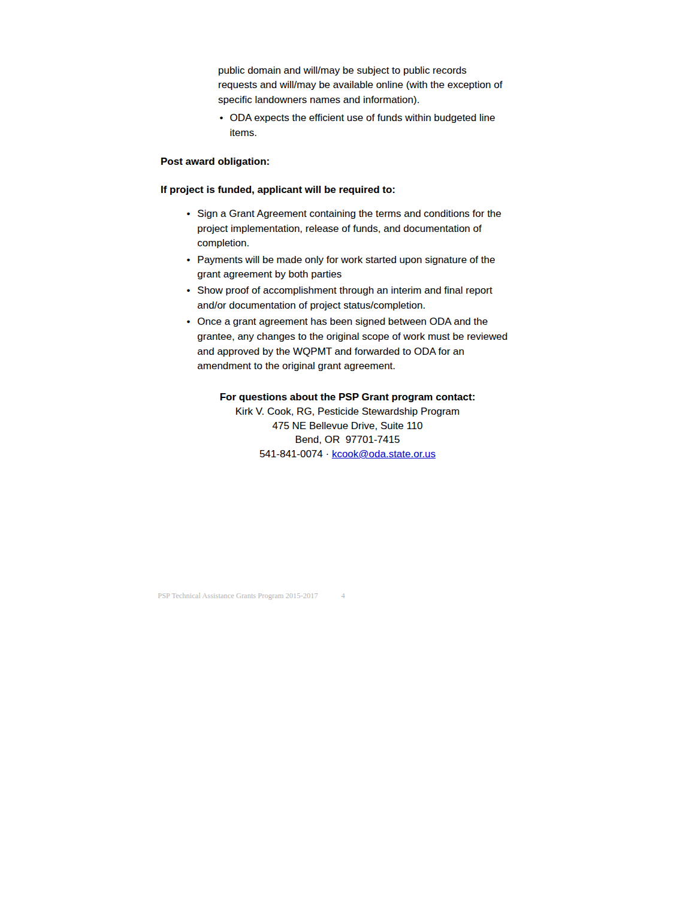public domain and will/may be subject to public records requests and will/may be available online (with the exception of specific landowners names and information).
ODA expects the efficient use of funds within budgeted line items.
Post award obligation:
If project is funded, applicant will be required to:
Sign a Grant Agreement containing the terms and conditions for the project implementation, release of funds, and documentation of completion.
Payments will be made only for work started upon signature of the grant agreement by both parties
Show proof of accomplishment through an interim and final report and/or documentation of project status/completion.
Once a grant agreement has been signed between ODA and the grantee, any changes to the original scope of work must be reviewed and approved by the WQPMT and forwarded to ODA for an amendment to the original grant agreement.
For questions about the PSP Grant program contact:
Kirk V. Cook, RG, Pesticide Stewardship Program
475 NE Bellevue Drive, Suite 110
Bend, OR 97701-7415
541-841-0074 · kcook@oda.state.or.us
PSP Technical Assistance Grants Program 2015-20174